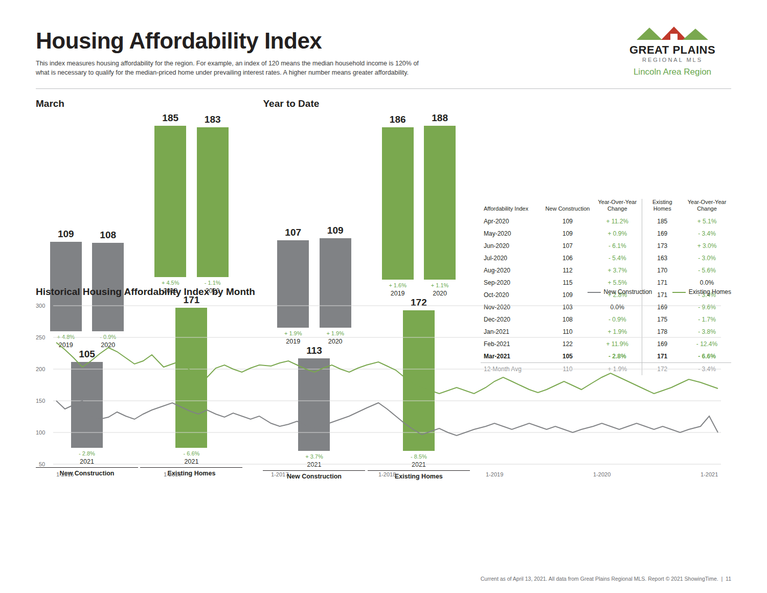Housing Affordability Index
This index measures housing affordability for the region. For example, an index of 120 means the median household income is 120% of
what is necessary to qualify for the median-priced home under prevailing interest rates. A higher number means greater affordability.
GREAT PLAINS
REGIONAL MLS
Lincoln Area Region
March
109
+ 4.8%
2019
108
- 0.9%
2020
105
- 2.8%
2021
New Construction
185
+ 4.5%
2019
183
- 1.1%
2020
171
- 6.6%
2021
Existing Homes
Year to Date
107
+ 1.9%
2019
109
+ 1.9%
2020
113
+ 3.7%
2021
New Construction
186
+ 1.6%
2019
188
+ 1.1%
2020
172
- 8.5%
2021
Existing Homes
| Affordability Index | New Construction | Year-Over-Year Change | Existing Homes | Year-Over-Year Change |
| --- | --- | --- | --- | --- |
| Apr-2020 | 109 | + 11.2% | 185 | + 5.1% |
| May-2020 | 109 | + 0.9% | 169 | - 3.4% |
| Jun-2020 | 107 | - 6.1% | 173 | + 3.0% |
| Jul-2020 | 106 | - 5.4% | 163 | - 3.0% |
| Aug-2020 | 112 | + 3.7% | 170 | - 5.6% |
| Sep-2020 | 115 | + 5.5% | 171 | 0.0% |
| Oct-2020 | 109 | + 2.8% | 171 | - 3.4% |
| Nov-2020 | 103 | 0.0% | 169 | - 9.6% |
| Dec-2020 | 108 | - 0.9% | 175 | - 1.7% |
| Jan-2021 | 110 | + 1.9% | 178 | - 3.8% |
| Feb-2021 | 122 | + 11.9% | 169 | - 12.4% |
| Mar-2021 | 105 | - 2.8% | 171 | - 6.6% |
| 12-Month Avg | 110 | + 1.9% | 172 | - 3.4% |
Historical Housing Affordability Index by Month
New Construction Existing Homes
300 250 200 150 100 50 1-2015 1-2016 1-2017 1-2018 1-2019 1-2020 1-2021
Current as of April 13, 2021. All data from Great Plains Regional MLS. Report © 2021 ShowingTime. | 11